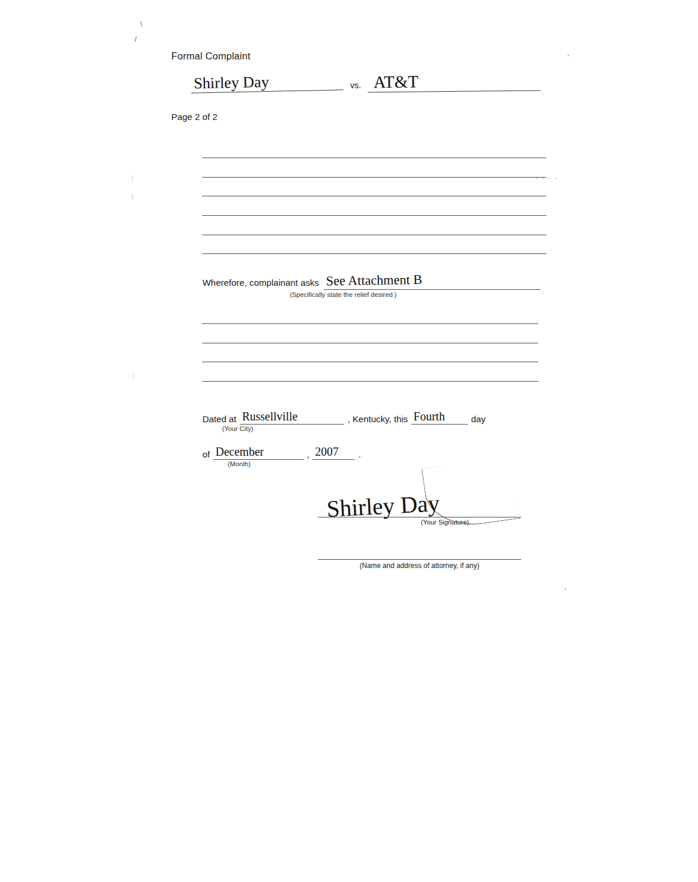\ / ' '
⋮
⋮
⋮
Formal Complaint
Shirley Day vs. AT&T
Page 2 of 2
. . . .
Wherefore, complainant asks See Attachment B
(Specifically state the relief desired )
Dated at Russellville , Kentucky, this Fourth day
(Your City)
of December , 2007 .
(Month)
Shirley Day
(Your Signature)
(Name and address of attorney, if any)